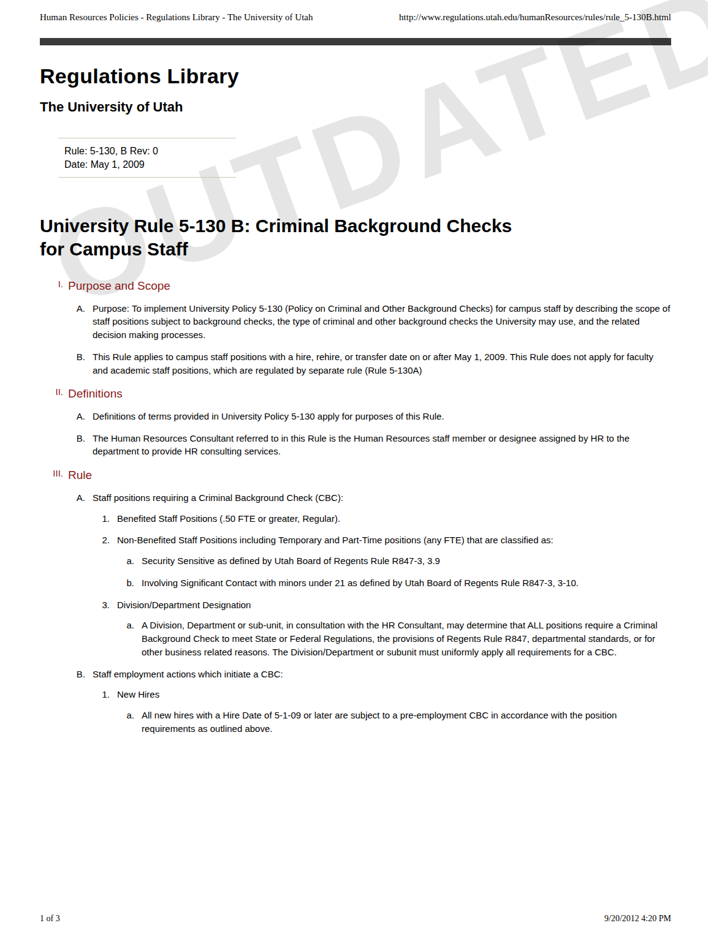Human Resources Policies - Regulations Library - The University of Utah http://www.regulations.utah.edu/humanResources/rules/rule_5-130B.html
OUTDATED
Regulations Library
The University of Utah
Rule: 5-130, B Rev: 0
Date: May 1, 2009
University Rule 5-130 B: Criminal Background Checks
for Campus Staff
I. Purpose and Scope
A. Purpose: To implement University Policy 5-130 (Policy on Criminal and Other Background Checks) for campus staff by describing the scope of staff positions subject to background checks, the type of criminal and other background checks the University may use, and the related decision making processes.
B. This Rule applies to campus staff positions with a hire, rehire, or transfer date on or after May 1, 2009. This Rule does not apply for faculty and academic staff positions, which are regulated by separate rule (Rule 5-130A)
II. Definitions
A. Definitions of terms provided in University Policy 5-130 apply for purposes of this Rule.
B. The Human Resources Consultant referred to in this Rule is the Human Resources staff member or designee assigned by HR to the department to provide HR consulting services.
III. Rule
A. Staff positions requiring a Criminal Background Check (CBC):
1. Benefited Staff Positions (.50 FTE or greater, Regular).
2. Non-Benefited Staff Positions including Temporary and Part-Time positions (any FTE) that are classified as:
a. Security Sensitive as defined by Utah Board of Regents Rule R847-3, 3.9
b. Involving Significant Contact with minors under 21 as defined by Utah Board of Regents Rule R847-3, 3-10.
3. Division/Department Designation
a. A Division, Department or sub-unit, in consultation with the HR Consultant, may determine that ALL positions require a Criminal Background Check to meet State or Federal Regulations, the provisions of Regents Rule R847, departmental standards, or for other business related reasons. The Division/Department or subunit must uniformly apply all requirements for a CBC.
B. Staff employment actions which initiate a CBC:
1. New Hires
a. All new hires with a Hire Date of 5-1-09 or later are subject to a pre-employment CBC in accordance with the position requirements as outlined above.
1 of 3 9/20/2012 4:20 PM